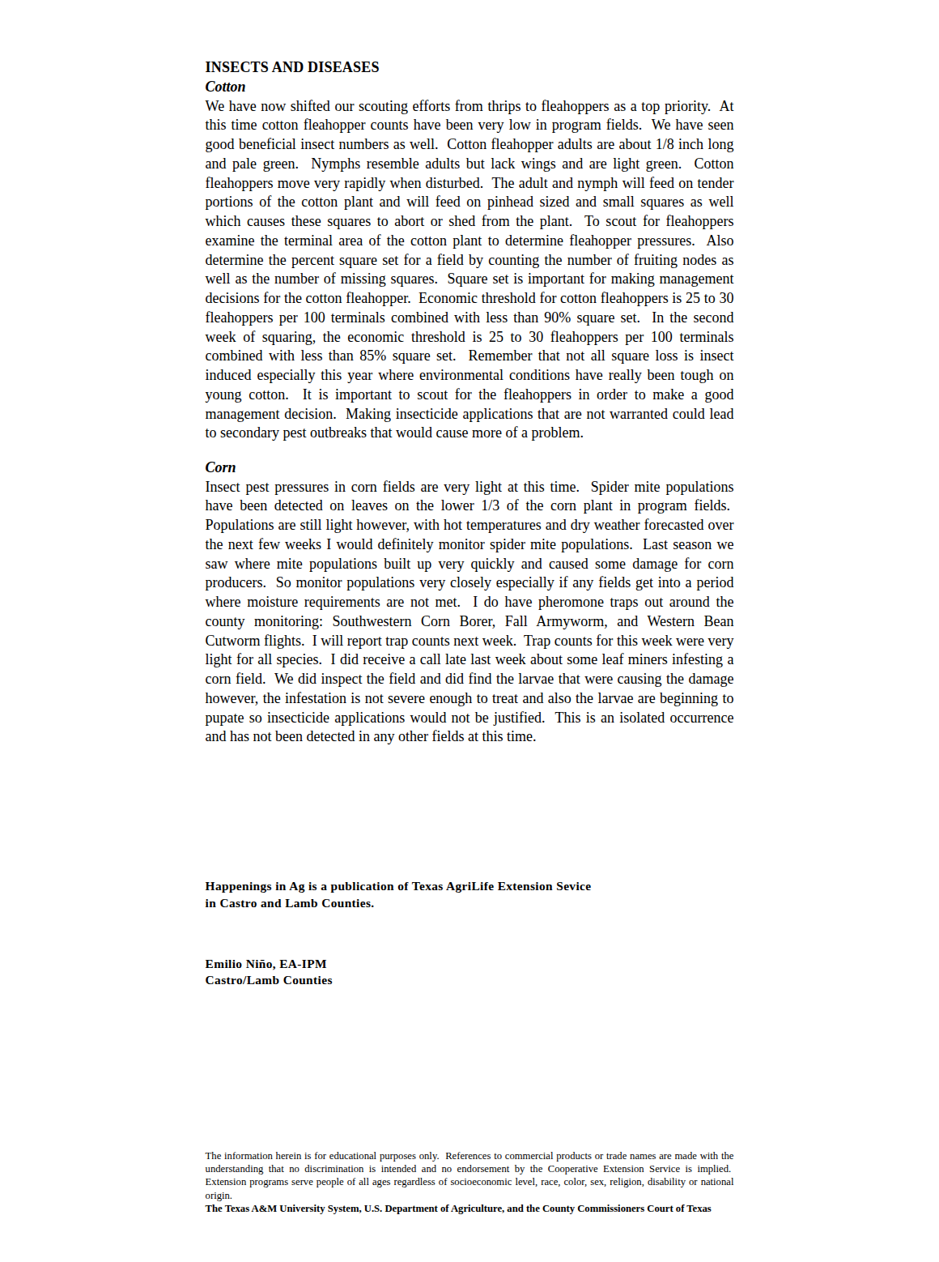INSECTS AND DISEASES
Cotton
We have now shifted our scouting efforts from thrips to fleahoppers as a top priority. At this time cotton fleahopper counts have been very low in program fields. We have seen good beneficial insect numbers as well. Cotton fleahopper adults are about 1/8 inch long and pale green. Nymphs resemble adults but lack wings and are light green. Cotton fleahoppers move very rapidly when disturbed. The adult and nymph will feed on tender portions of the cotton plant and will feed on pinhead sized and small squares as well which causes these squares to abort or shed from the plant. To scout for fleahoppers examine the terminal area of the cotton plant to determine fleahopper pressures. Also determine the percent square set for a field by counting the number of fruiting nodes as well as the number of missing squares. Square set is important for making management decisions for the cotton fleahopper. Economic threshold for cotton fleahoppers is 25 to 30 fleahoppers per 100 terminals combined with less than 90% square set. In the second week of squaring, the economic threshold is 25 to 30 fleahoppers per 100 terminals combined with less than 85% square set. Remember that not all square loss is insect induced especially this year where environmental conditions have really been tough on young cotton. It is important to scout for the fleahoppers in order to make a good management decision. Making insecticide applications that are not warranted could lead to secondary pest outbreaks that would cause more of a problem.
Corn
Insect pest pressures in corn fields are very light at this time. Spider mite populations have been detected on leaves on the lower 1/3 of the corn plant in program fields. Populations are still light however, with hot temperatures and dry weather forecasted over the next few weeks I would definitely monitor spider mite populations. Last season we saw where mite populations built up very quickly and caused some damage for corn producers. So monitor populations very closely especially if any fields get into a period where moisture requirements are not met. I do have pheromone traps out around the county monitoring: Southwestern Corn Borer, Fall Armyworm, and Western Bean Cutworm flights. I will report trap counts next week. Trap counts for this week were very light for all species. I did receive a call late last week about some leaf miners infesting a corn field. We did inspect the field and did find the larvae that were causing the damage however, the infestation is not severe enough to treat and also the larvae are beginning to pupate so insecticide applications would not be justified. This is an isolated occurrence and has not been detected in any other fields at this time.
Happenings in Ag is a publication of Texas AgriLife Extension Sevice
in Castro and Lamb Counties.
Emilio Niño, EA-IPM
Castro/Lamb Counties
The information herein is for educational purposes only. References to commercial products or trade names are made with the understanding that no discrimination is intended and no endorsement by the Cooperative Extension Service is implied. Extension programs serve people of all ages regardless of socioeconomic level, race, color, sex, religion, disability or national origin.
The Texas A&M University System, U.S. Department of Agriculture, and the County Commissioners Court of Texas